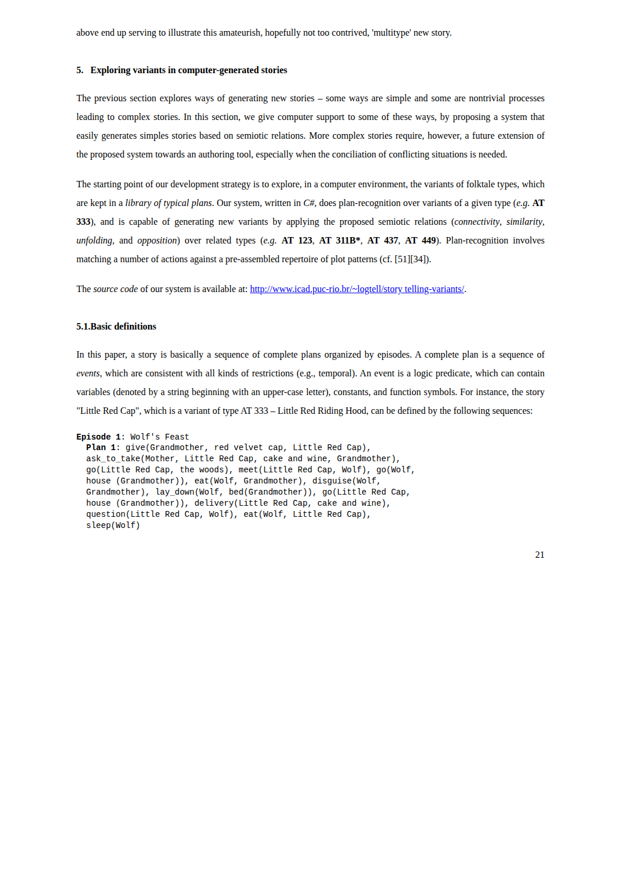above end up serving to illustrate this amateurish, hopefully not too contrived, 'multitype' new story.
5. Exploring variants in computer-generated stories
The previous section explores ways of generating new stories – some ways are simple and some are nontrivial processes leading to complex stories. In this section, we give computer support to some of these ways, by proposing a system that easily generates simples stories based on semiotic relations. More complex stories require, however, a future extension of the proposed system towards an authoring tool, especially when the conciliation of conflicting situations is needed.
The starting point of our development strategy is to explore, in a computer environment, the variants of folktale types, which are kept in a library of typical plans. Our system, written in C#, does plan-recognition over variants of a given type (e.g. AT 333), and is capable of generating new variants by applying the proposed semiotic relations (connectivity, similarity, unfolding, and opposition) over related types (e.g. AT 123, AT 311B*, AT 437, AT 449). Plan-recognition involves matching a number of actions against a pre-assembled repertoire of plot patterns (cf. [51][34]).
The source code of our system is available at: http://www.icad.puc-rio.br/~logtell/story telling-variants/.
5.1. Basic definitions
In this paper, a story is basically a sequence of complete plans organized by episodes. A complete plan is a sequence of events, which are consistent with all kinds of restrictions (e.g., temporal). An event is a logic predicate, which can contain variables (denoted by a string beginning with an upper-case letter), constants, and function symbols. For instance, the story "Little Red Cap", which is a variant of type AT 333 – Little Red Riding Hood, can be defined by the following sequences:
Episode 1: Wolf's Feast Plan 1: give(Grandmother, red velvet cap, Little Red Cap), ask_to_take(Mother, Little Red Cap, cake and wine, Grandmother), go(Little Red Cap, the woods), meet(Little Red Cap, Wolf), go(Wolf, house (Grandmother)), eat(Wolf, Grandmother), disguise(Wolf, Grandmother), lay_down(Wolf, bed(Grandmother)), go(Little Red Cap, house (Grandmother)), delivery(Little Red Cap, cake and wine), question(Little Red Cap, Wolf), eat(Wolf, Little Red Cap), sleep(Wolf)
21